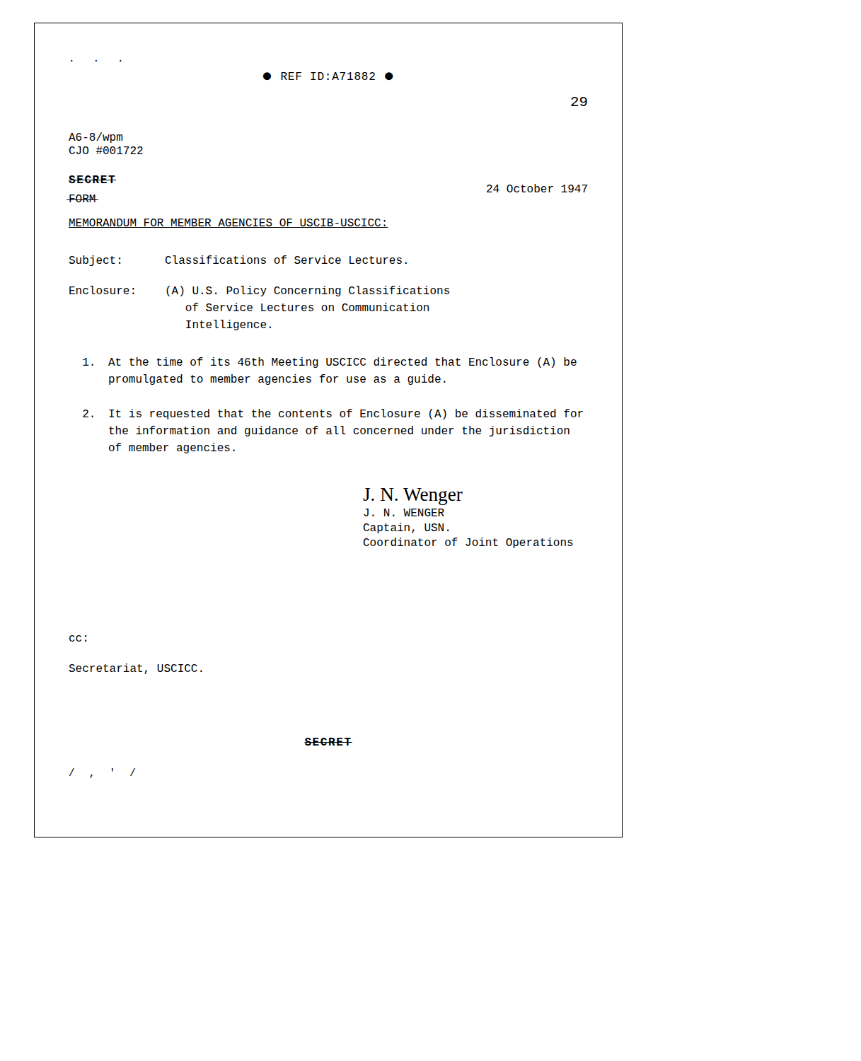. . .
● REF ID:A71882 ●
29
A6-8/wpm
CJO #001722
SECRET
FORM
24 October 1947
MEMORANDUM FOR MEMBER AGENCIES OF USCIB-USCICC:
Subject:
Classifications of Service Lectures.
Enclosure:
(A) U.S. Policy Concerning Classifications of Service Lectures on Communication Intelligence.
At the time of its 46th Meeting USCICC directed that Enclosure (A) be promulgated to member agencies for use as a guide.
It is requested that the contents of Enclosure (A) be disseminated for the information and guidance of all concerned under the jurisdiction of member agencies.
J. N. Wenger
J. N. WENGER
Captain, USN.
Coordinator of Joint Operations
cc:
Secretariat, USCICC.
SECRET
/ , ' /